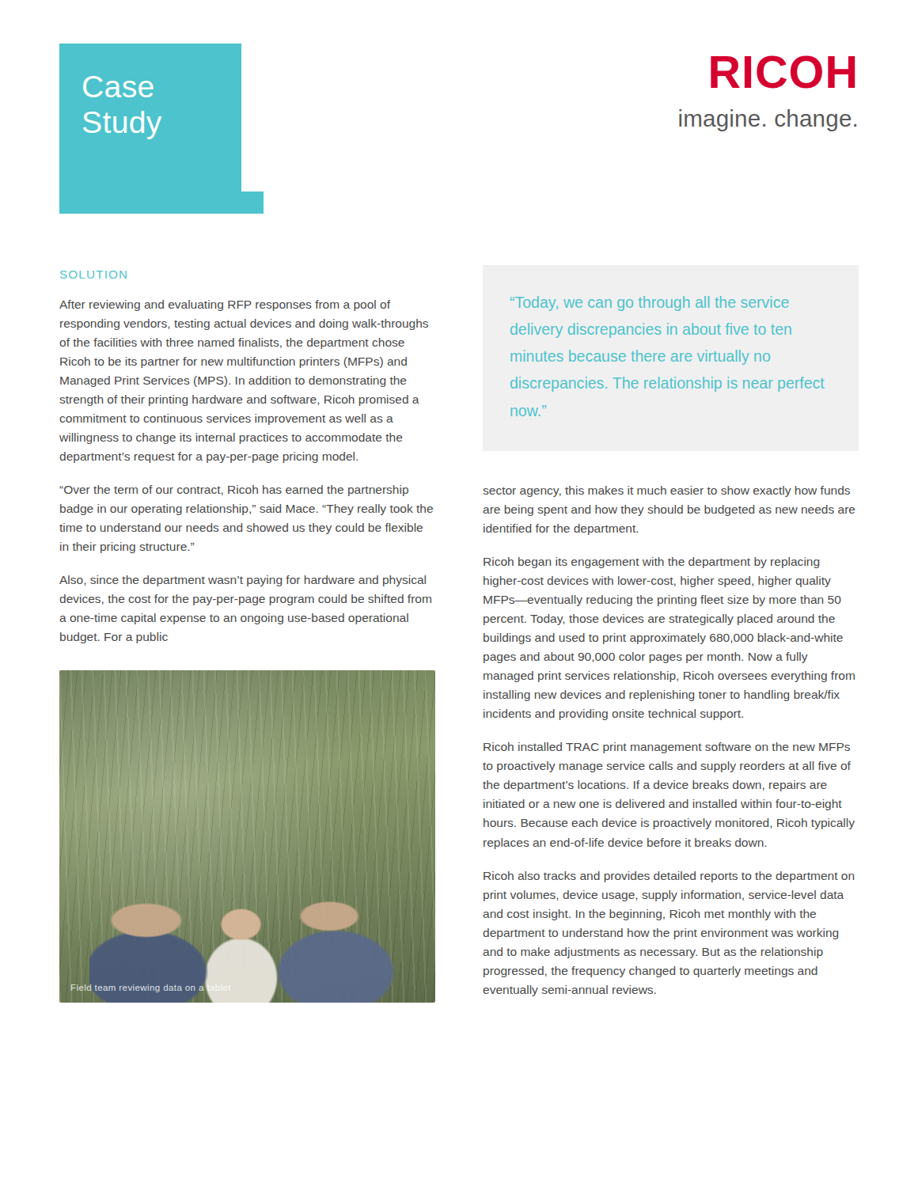Case
Study
RICOH
imagine. change.
SOLUTION
After reviewing and evaluating RFP responses from a pool of responding vendors, testing actual devices and doing walk-throughs of the facilities with three named finalists, the department chose Ricoh to be its partner for new multifunction printers (MFPs) and Managed Print Services (MPS). In addition to demonstrating the strength of their printing hardware and software, Ricoh promised a commitment to continuous services improvement as well as a willingness to change its internal practices to accommodate the department’s request for a pay-per-page pricing model.
“Over the term of our contract, Ricoh has earned the partnership badge in our operating relationship,” said Mace. “They really took the time to understand our needs and showed us they could be flexible in their pricing structure.”
Also, since the department wasn’t paying for hardware and physical devices, the cost for the pay-per-page program could be shifted from a one-time capital expense to an ongoing use-based operational budget. For a public
Field team reviewing data on a tablet
“Today, we can go through all the service delivery discrepancies in about five to ten minutes because there are virtually no discrepancies. The relationship is near perfect now.”
sector agency, this makes it much easier to show exactly how funds are being spent and how they should be budgeted as new needs are identified for the department.
Ricoh began its engagement with the department by replacing higher-cost devices with lower-cost, higher speed, higher quality MFPs—eventually reducing the printing fleet size by more than 50 percent. Today, those devices are strategically placed around the buildings and used to print approximately 680,000 black-and-white pages and about 90,000 color pages per month. Now a fully managed print services relationship, Ricoh oversees everything from installing new devices and replenishing toner to handling break/fix incidents and providing onsite technical support.
Ricoh installed TRAC print management software on the new MFPs to proactively manage service calls and supply reorders at all five of the department’s locations. If a device breaks down, repairs are initiated or a new one is delivered and installed within four-to-eight hours. Because each device is proactively monitored, Ricoh typically replaces an end-of-life device before it breaks down.
Ricoh also tracks and provides detailed reports to the department on print volumes, device usage, supply information, service-level data and cost insight. In the beginning, Ricoh met monthly with the department to understand how the print environment was working and to make adjustments as necessary. But as the relationship progressed, the frequency changed to quarterly meetings and eventually semi-annual reviews.